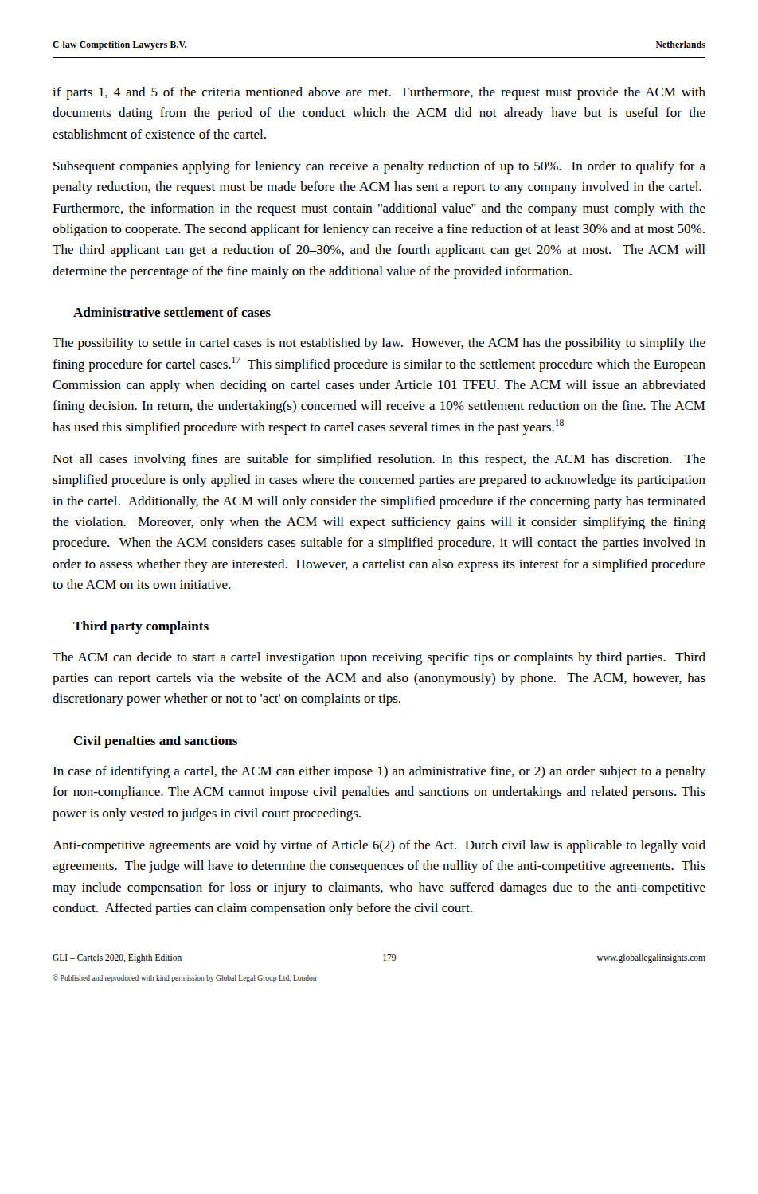C-law Competition Lawyers B.V. Netherlands
if parts 1, 4 and 5 of the criteria mentioned above are met. Furthermore, the request must provide the ACM with documents dating from the period of the conduct which the ACM did not already have but is useful for the establishment of existence of the cartel.
Subsequent companies applying for leniency can receive a penalty reduction of up to 50%. In order to qualify for a penalty reduction, the request must be made before the ACM has sent a report to any company involved in the cartel. Furthermore, the information in the request must contain ''additional value'' and the company must comply with the obligation to cooperate. The second applicant for leniency can receive a fine reduction of at least 30% and at most 50%. The third applicant can get a reduction of 20–30%, and the fourth applicant can get 20% at most. The ACM will determine the percentage of the fine mainly on the additional value of the provided information.
Administrative settlement of cases
The possibility to settle in cartel cases is not established by law. However, the ACM has the possibility to simplify the fining procedure for cartel cases.17 This simplified procedure is similar to the settlement procedure which the European Commission can apply when deciding on cartel cases under Article 101 TFEU. The ACM will issue an abbreviated fining decision. In return, the undertaking(s) concerned will receive a 10% settlement reduction on the fine. The ACM has used this simplified procedure with respect to cartel cases several times in the past years.18
Not all cases involving fines are suitable for simplified resolution. In this respect, the ACM has discretion. The simplified procedure is only applied in cases where the concerned parties are prepared to acknowledge its participation in the cartel. Additionally, the ACM will only consider the simplified procedure if the concerning party has terminated the violation. Moreover, only when the ACM will expect sufficiency gains will it consider simplifying the fining procedure. When the ACM considers cases suitable for a simplified procedure, it will contact the parties involved in order to assess whether they are interested. However, a cartelist can also express its interest for a simplified procedure to the ACM on its own initiative.
Third party complaints
The ACM can decide to start a cartel investigation upon receiving specific tips or complaints by third parties. Third parties can report cartels via the website of the ACM and also (anonymously) by phone. The ACM, however, has discretionary power whether or not to 'act' on complaints or tips.
Civil penalties and sanctions
In case of identifying a cartel, the ACM can either impose 1) an administrative fine, or 2) an order subject to a penalty for non-compliance. The ACM cannot impose civil penalties and sanctions on undertakings and related persons. This power is only vested to judges in civil court proceedings.
Anti-competitive agreements are void by virtue of Article 6(2) of the Act. Dutch civil law is applicable to legally void agreements. The judge will have to determine the consequences of the nullity of the anti-competitive agreements. This may include compensation for loss or injury to claimants, who have suffered damages due to the anti-competitive conduct. Affected parties can claim compensation only before the civil court.
GLI – Cartels 2020, Eighth Edition 179 www.globallegalinsights.com
© Published and reproduced with kind permission by Global Legal Group Ltd, London